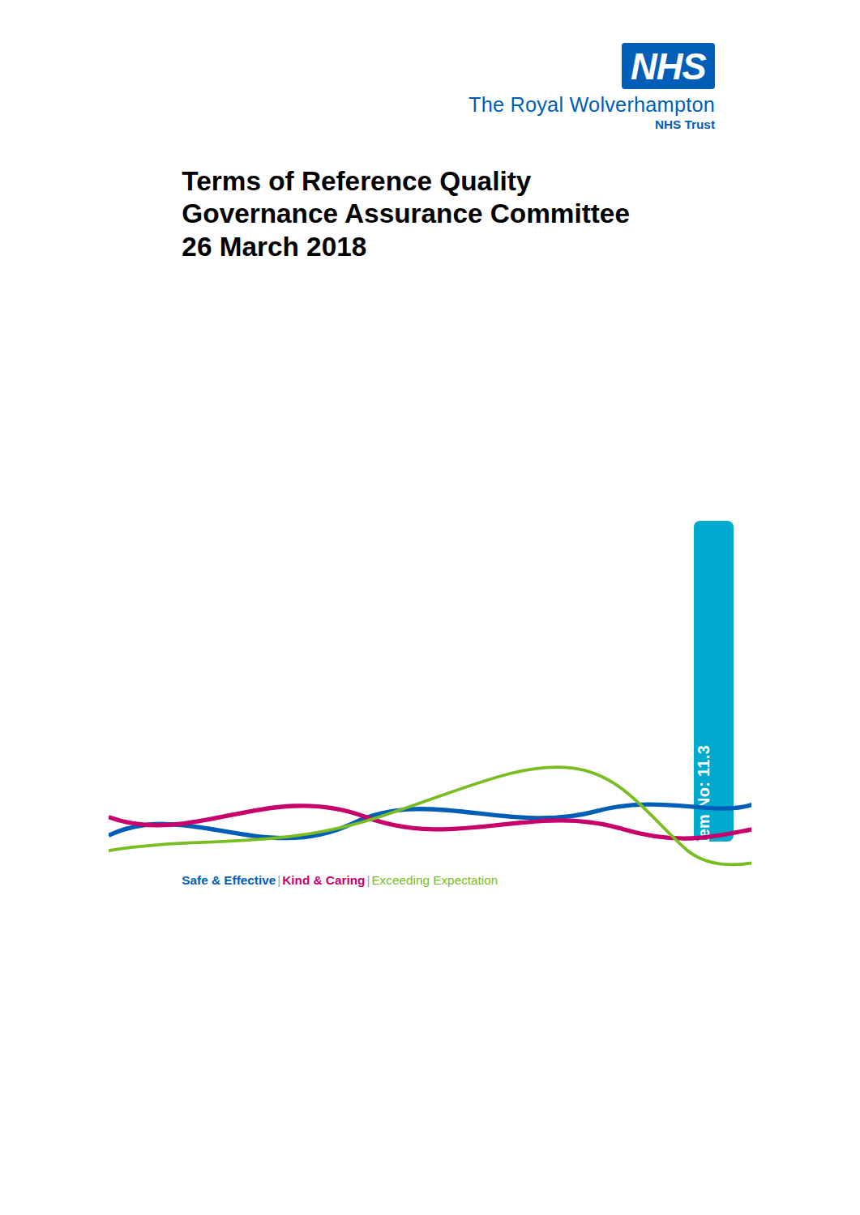NHS
The Royal Wolverhampton
NHS Trust
Terms of Reference Quality Governance Assurance Committee
26 March 2018
Agenda Item No: 11.3
Safe & Effective|Kind & Caring|Exceeding Expectation